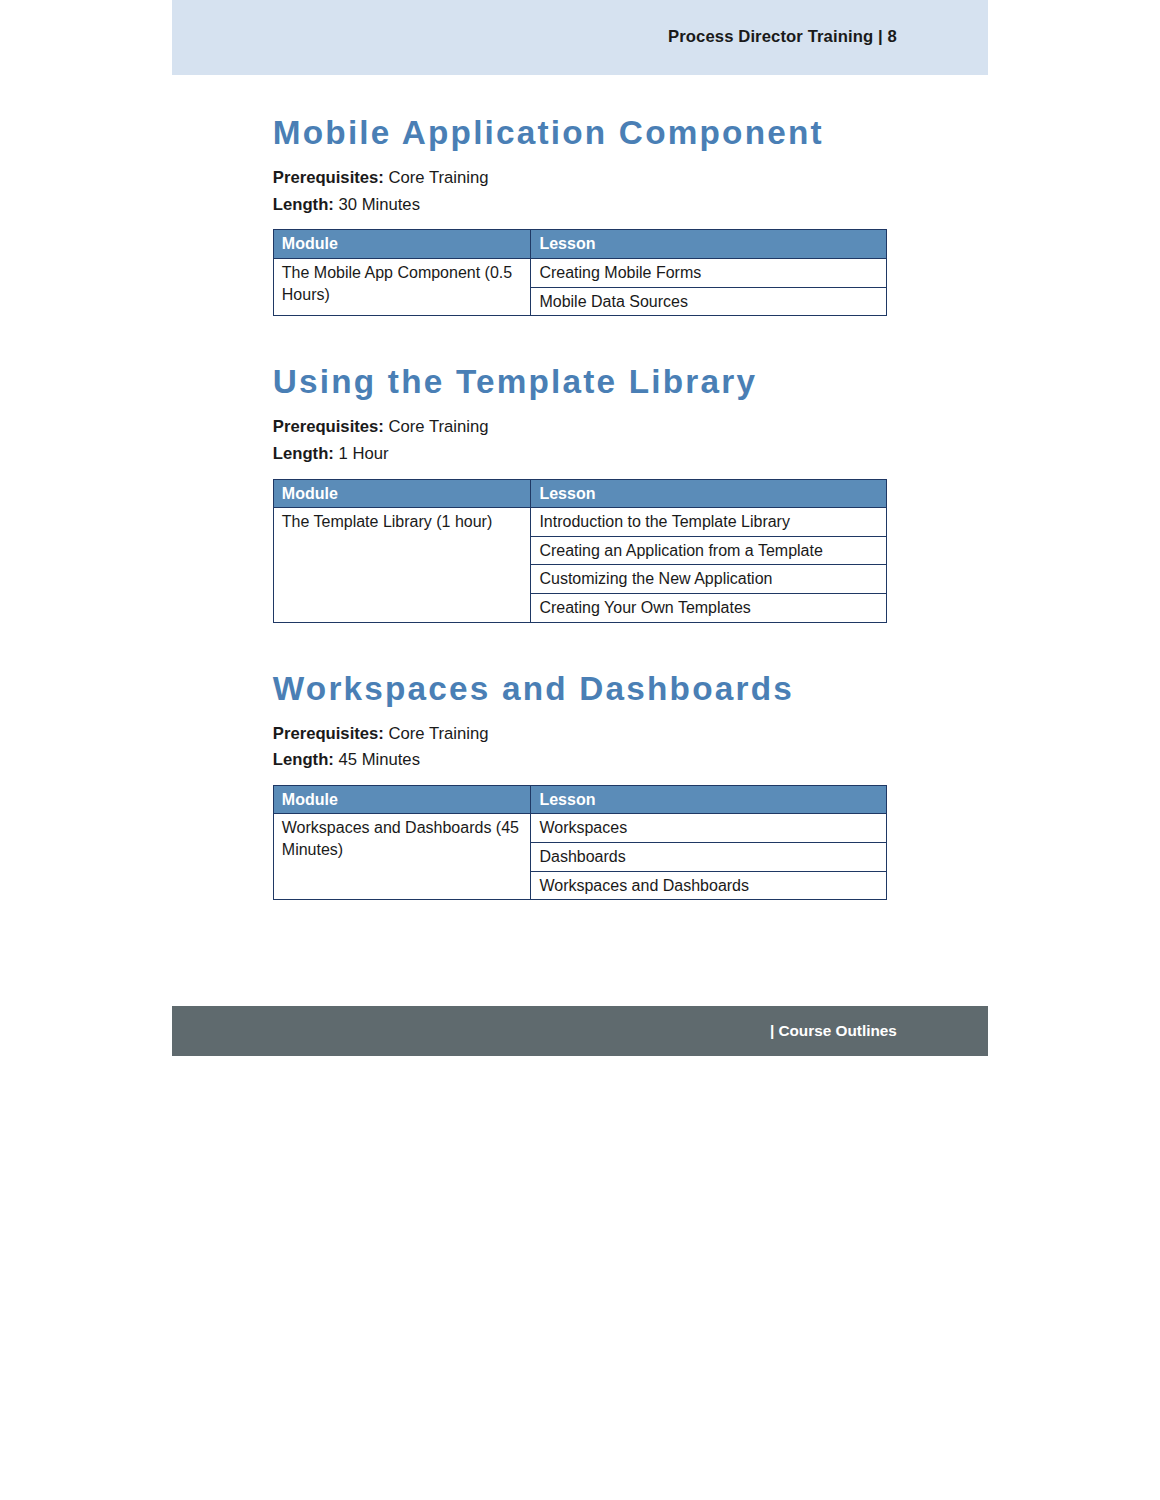Process Director Training | 8
Mobile Application Component
Prerequisites: Core Training
Length: 30 Minutes
| Module | Lesson |
| --- | --- |
| The Mobile App Component (0.5 Hours) | Creating Mobile Forms |
| Mobile Data Sources |
Using the Template Library
Prerequisites: Core Training
Length: 1 Hour
| Module | Lesson |
| --- | --- |
| The Template Library (1 hour) | Introduction to the Template Library |
| Creating an Application from a Template |
| Customizing the New Application |
| Creating Your Own Templates |
Workspaces and Dashboards
Prerequisites: Core Training
Length: 45 Minutes
| Module | Lesson |
| --- | --- |
| Workspaces and Dashboards (45 Minutes) | Workspaces |
| Dashboards |
| Workspaces and Dashboards |
| Course Outlines